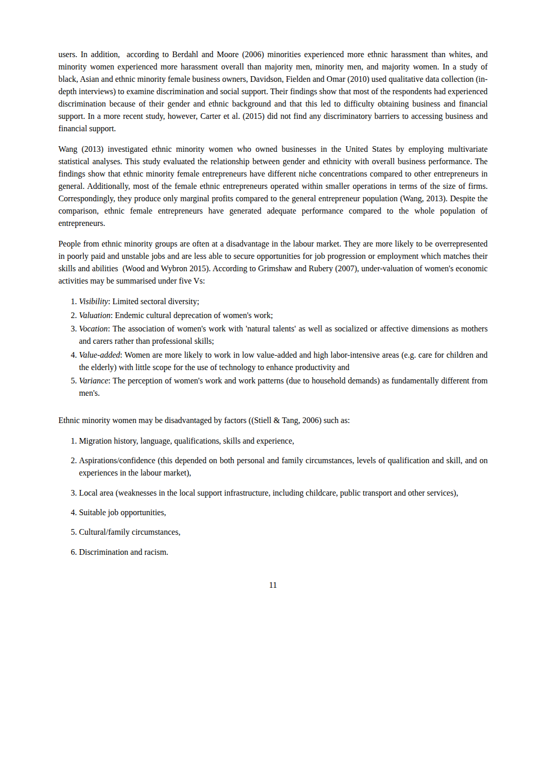users. In addition, according to Berdahl and Moore (2006) minorities experienced more ethnic harassment than whites, and minority women experienced more harassment overall than majority men, minority men, and majority women. In a study of black, Asian and ethnic minority female business owners, Davidson, Fielden and Omar (2010) used qualitative data collection (in-depth interviews) to examine discrimination and social support. Their findings show that most of the respondents had experienced discrimination because of their gender and ethnic background and that this led to difficulty obtaining business and financial support. In a more recent study, however, Carter et al. (2015) did not find any discriminatory barriers to accessing business and financial support.
Wang (2013) investigated ethnic minority women who owned businesses in the United States by employing multivariate statistical analyses. This study evaluated the relationship between gender and ethnicity with overall business performance. The findings show that ethnic minority female entrepreneurs have different niche concentrations compared to other entrepreneurs in general. Additionally, most of the female ethnic entrepreneurs operated within smaller operations in terms of the size of firms. Correspondingly, they produce only marginal profits compared to the general entrepreneur population (Wang, 2013). Despite the comparison, ethnic female entrepreneurs have generated adequate performance compared to the whole population of entrepreneurs.
People from ethnic minority groups are often at a disadvantage in the labour market. They are more likely to be overrepresented in poorly paid and unstable jobs and are less able to secure opportunities for job progression or employment which matches their skills and abilities (Wood and Wybron 2015). According to Grimshaw and Rubery (2007), under-valuation of women's economic activities may be summarised under five Vs:
Visibility: Limited sectoral diversity;
Valuation: Endemic cultural deprecation of women's work;
Vocation: The association of women's work with 'natural talents' as well as socialized or affective dimensions as mothers and carers rather than professional skills;
Value-added: Women are more likely to work in low value-added and high labor-intensive areas (e.g. care for children and the elderly) with little scope for the use of technology to enhance productivity and
Variance: The perception of women's work and work patterns (due to household demands) as fundamentally different from men's.
Ethnic minority women may be disadvantaged by factors ((Stiell & Tang, 2006) such as:
Migration history, language, qualifications, skills and experience,
Aspirations/confidence (this depended on both personal and family circumstances, levels of qualification and skill, and on experiences in the labour market),
Local area (weaknesses in the local support infrastructure, including childcare, public transport and other services),
Suitable job opportunities,
Cultural/family circumstances,
Discrimination and racism.
11